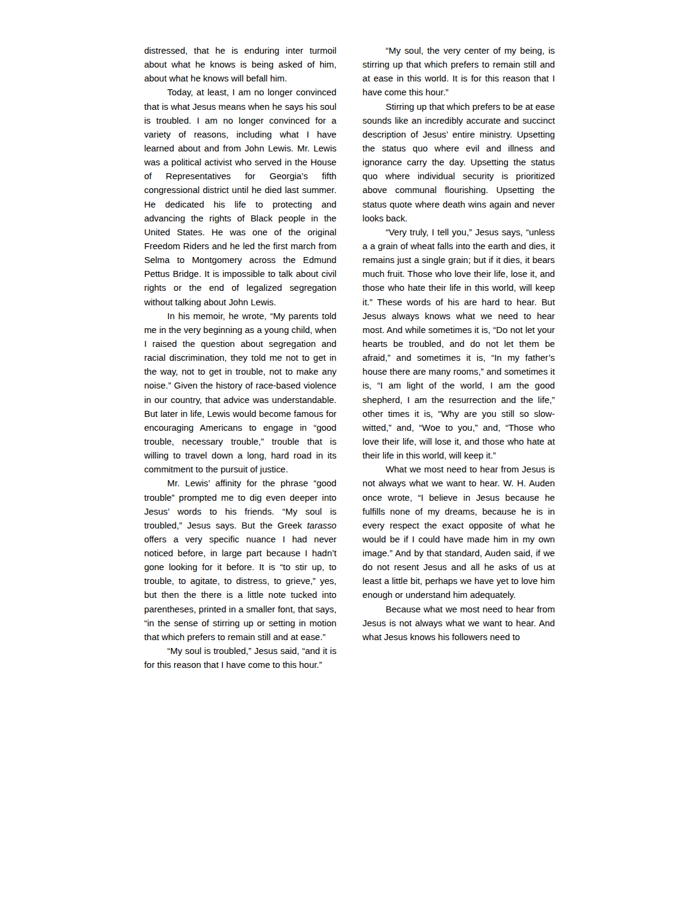distressed, that he is enduring inter turmoil about what he knows is being asked of him, about what he knows will befall him.
Today, at least, I am no longer convinced that is what Jesus means when he says his soul is troubled. I am no longer convinced for a variety of reasons, including what I have learned about and from John Lewis. Mr. Lewis was a political activist who served in the House of Representatives for Georgia’s fifth congressional district until he died last summer. He dedicated his life to protecting and advancing the rights of Black people in the United States. He was one of the original Freedom Riders and he led the first march from Selma to Montgomery across the Edmund Pettus Bridge. It is impossible to talk about civil rights or the end of legalized segregation without talking about John Lewis.
In his memoir, he wrote, “My parents told me in the very beginning as a young child, when I raised the question about segregation and racial discrimination, they told me not to get in the way, not to get in trouble, not to make any noise.” Given the history of race-based violence in our country, that advice was understandable. But later in life, Lewis would become famous for encouraging Americans to engage in “good trouble, necessary trouble,” trouble that is willing to travel down a long, hard road in its commitment to the pursuit of justice.
Mr. Lewis’ affinity for the phrase “good trouble” prompted me to dig even deeper into Jesus’ words to his friends. “My soul is troubled,” Jesus says. But the Greek tarasso offers a very specific nuance I had never noticed before, in large part because I hadn’t gone looking for it before. It is “to stir up, to trouble, to agitate, to distress, to grieve,” yes, but then the there is a little note tucked into parentheses, printed in a smaller font, that says, “in the sense of stirring up or setting in motion that which prefers to remain still and at ease.”
“My soul is troubled,” Jesus said, “and it is for this reason that I have come to this hour.”
“My soul, the very center of my being, is stirring up that which prefers to remain still and at ease in this world. It is for this reason that I have come this hour.”
Stirring up that which prefers to be at ease sounds like an incredibly accurate and succinct description of Jesus’ entire ministry. Upsetting the status quo where evil and illness and ignorance carry the day. Upsetting the status quo where individual security is prioritized above communal flourishing. Upsetting the status quote where death wins again and never looks back.
“Very truly, I tell you,” Jesus says, “unless a a grain of wheat falls into the earth and dies, it remains just a single grain; but if it dies, it bears much fruit. Those who love their life, lose it, and those who hate their life in this world, will keep it.” These words of his are hard to hear. But Jesus always knows what we need to hear most. And while sometimes it is, “Do not let your hearts be troubled, and do not let them be afraid,” and sometimes it is, “In my father’s house there are many rooms,” and sometimes it is, “I am light of the world, I am the good shepherd, I am the resurrection and the life,” other times it is, “Why are you still so slow-witted,” and, “Woe to you,” and, “Those who love their life, will lose it, and those who hate at their life in this world, will keep it.”
What we most need to hear from Jesus is not always what we want to hear. W. H. Auden once wrote, “I believe in Jesus because he fulfills none of my dreams, because he is in every respect the exact opposite of what he would be if I could have made him in my own image.” And by that standard, Auden said, if we do not resent Jesus and all he asks of us at least a little bit, perhaps we have yet to love him enough or understand him adequately.
Because what we most need to hear from Jesus is not always what we want to hear. And what Jesus knows his followers need to